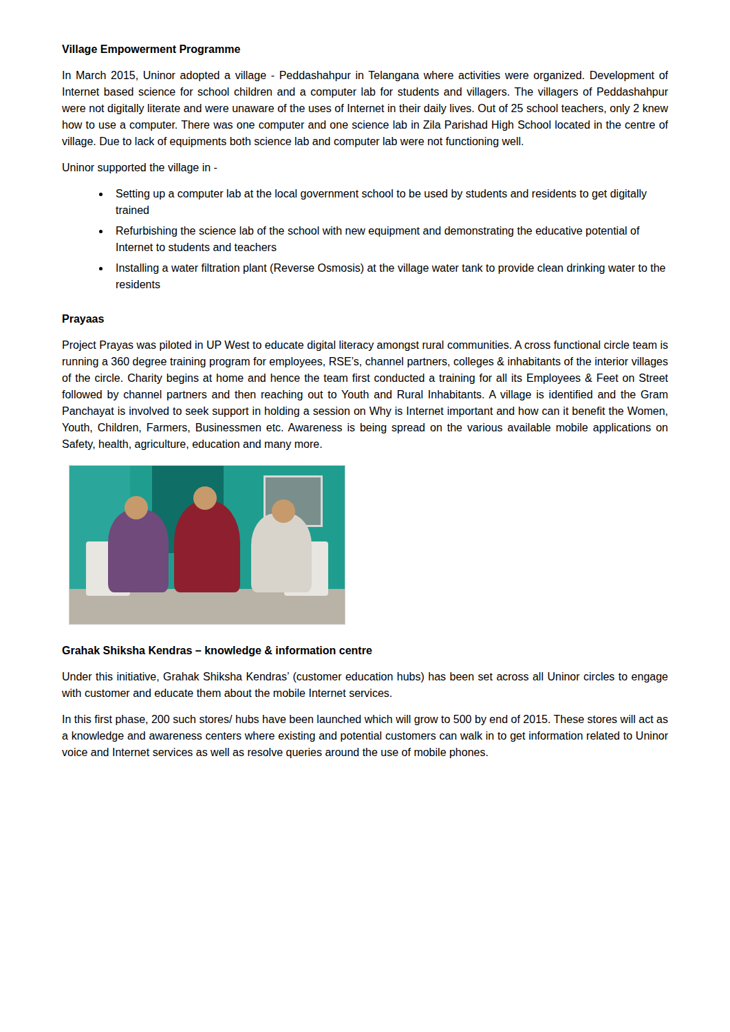Village Empowerment Programme
In March 2015, Uninor adopted a village - Peddashahpur in Telangana where activities were organized. Development of Internet based science for school children and a computer lab for students and villagers. The villagers of Peddashahpur were not digitally literate and were unaware of the uses of Internet in their daily lives. Out of 25 school teachers, only 2 knew how to use a computer. There was one computer and one science lab in Zila Parishad High School located in the centre of village. Due to lack of equipments both science lab and computer lab were not functioning well.
Uninor supported the village in -
Setting up a computer lab at the local government school to be used by students and residents to get digitally trained
Refurbishing the science lab of the school with new equipment and demonstrating the educative potential of Internet to students and teachers
Installing a water filtration plant (Reverse Osmosis) at the village water tank to provide clean drinking water to the residents
Prayaas
Project Prayas was piloted in UP West to educate digital literacy amongst rural communities. A cross functional circle team is running a 360 degree training program for employees, RSE’s, channel partners, colleges & inhabitants of the interior villages of the circle. Charity begins at home and hence the team first conducted a training for all its Employees & Feet on Street followed by channel partners and then reaching out to Youth and Rural Inhabitants. A village is identified and the Gram Panchayat is involved to seek support in holding a session on Why is Internet important and how can it benefit the Women, Youth, Children, Farmers, Businessmen etc. Awareness is being spread on the various available mobile applications on Safety, health, agriculture, education and many more.
Grahak Shiksha Kendras – knowledge & information centre
Under this initiative, Grahak Shiksha Kendras’ (customer education hubs) has been set across all Uninor circles to engage with customer and educate them about the mobile Internet services.
In this first phase, 200 such stores/ hubs have been launched which will grow to 500 by end of 2015. These stores will act as a knowledge and awareness centers where existing and potential customers can walk in to get information related to Uninor voice and Internet services as well as resolve queries around the use of mobile phones.